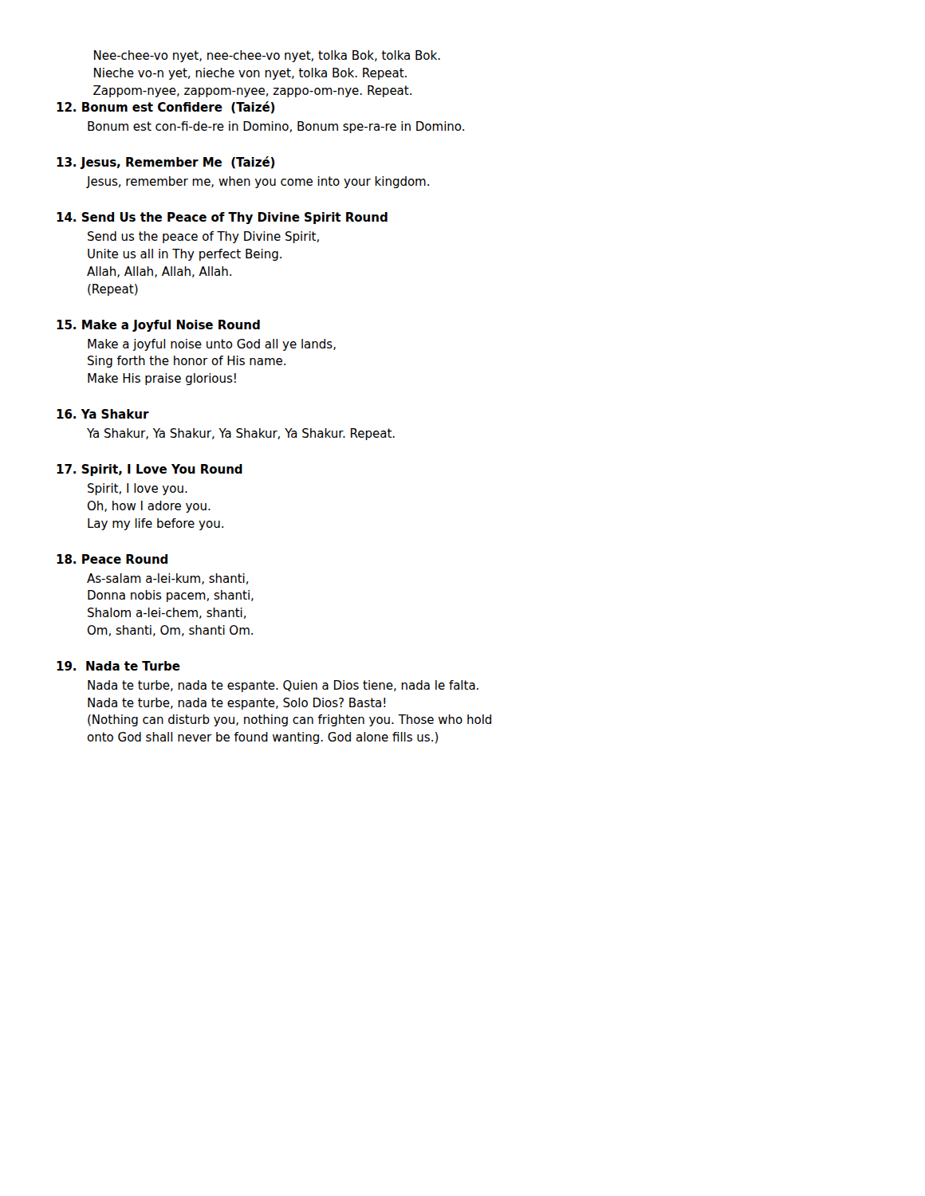Nee-chee-vo nyet, nee-chee-vo nyet, tolka Bok, tolka Bok. Nieche vo-n yet, nieche von nyet, tolka Bok. Repeat. Zappom-nyee, zappom-nyee, zappo-om-nye. Repeat.
12. Bonum est Confidere (Taizé)
Bonum est con-fi-de-re in Domino, Bonum spe-ra-re in Domino.
13. Jesus, Remember Me (Taizé)
Jesus, remember me, when you come into your kingdom.
14. Send Us the Peace of Thy Divine Spirit Round
Send us the peace of Thy Divine Spirit, Unite us all in Thy perfect Being. Allah, Allah, Allah, Allah. (Repeat)
15. Make a Joyful Noise Round
Make a joyful noise unto God all ye lands, Sing forth the honor of His name. Make His praise glorious!
16. Ya Shakur
Ya Shakur, Ya Shakur, Ya Shakur, Ya Shakur. Repeat.
17. Spirit, I Love You Round
Spirit, I love you. Oh, how I adore you. Lay my life before you.
18. Peace Round
As-salam a-lei-kum, shanti, Donna nobis pacem, shanti, Shalom a-lei-chem, shanti, Om, shanti, Om, shanti Om.
19. Nada te Turbe
Nada te turbe, nada te espante. Quien a Dios tiene, nada le falta. Nada te turbe, nada te espante, Solo Dios? Basta! (Nothing can disturb you, nothing can frighten you. Those who hold onto God shall never be found wanting. God alone fills us.)